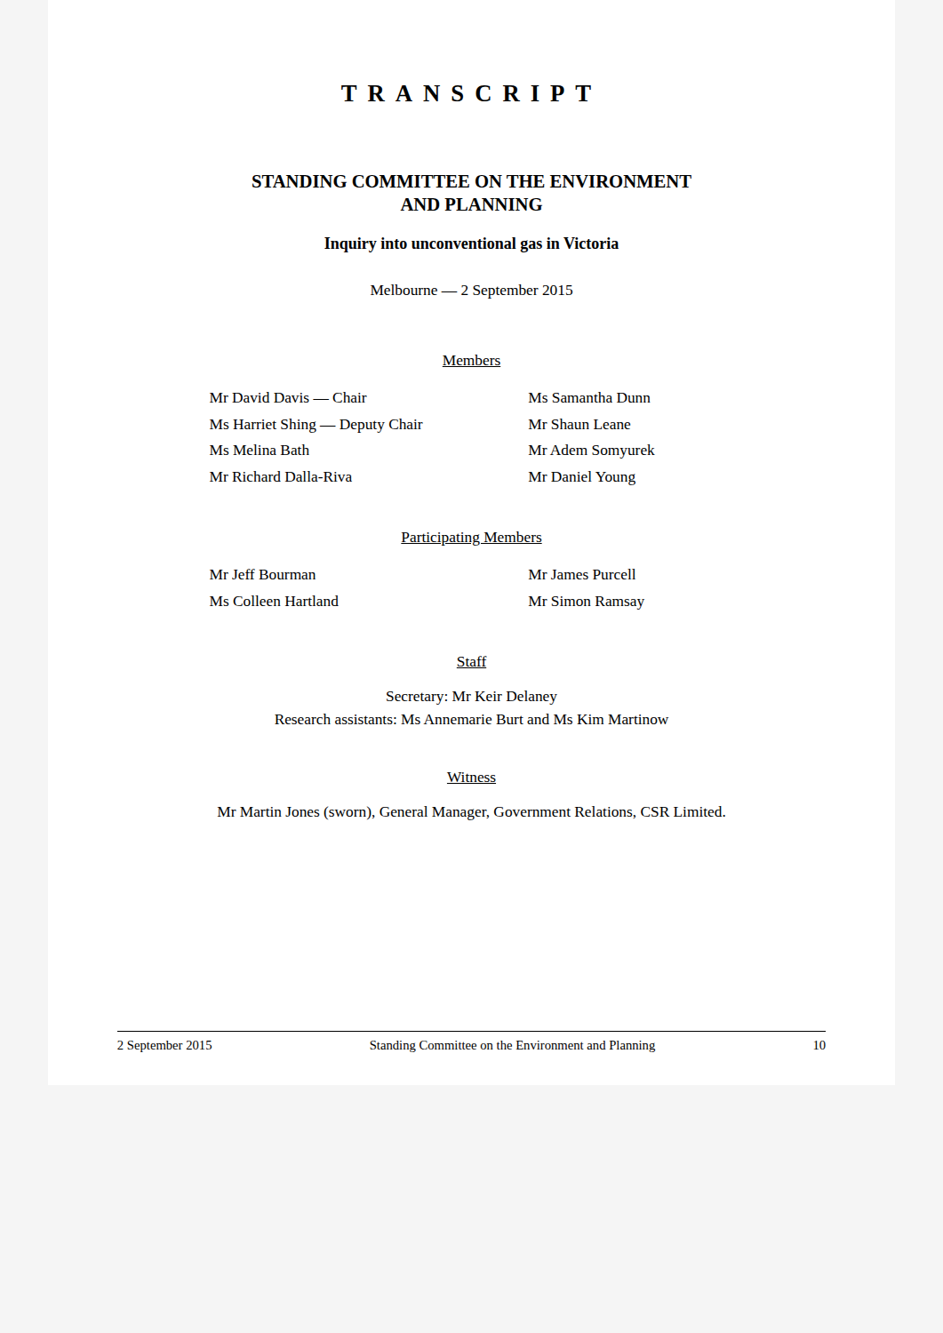TRANSCRIPT
STANDING COMMITTEE ON THE ENVIRONMENT
AND PLANNING
Inquiry into unconventional gas in Victoria
Melbourne — 2 September 2015
Members
| Mr David Davis — Chair | Ms Samantha Dunn |
| Ms Harriet Shing — Deputy Chair | Mr Shaun Leane |
| Ms Melina Bath | Mr Adem Somyurek |
| Mr Richard Dalla-Riva | Mr Daniel Young |
Participating Members
| Mr Jeff Bourman | Mr James Purcell |
| Ms Colleen Hartland | Mr Simon Ramsay |
Staff
Secretary: Mr Keir Delaney
Research assistants: Ms Annemarie Burt and Ms Kim Martinow
Witness
Mr Martin Jones (sworn), General Manager, Government Relations, CSR Limited.
2 September 2015 Standing Committee on the Environment and Planning 10